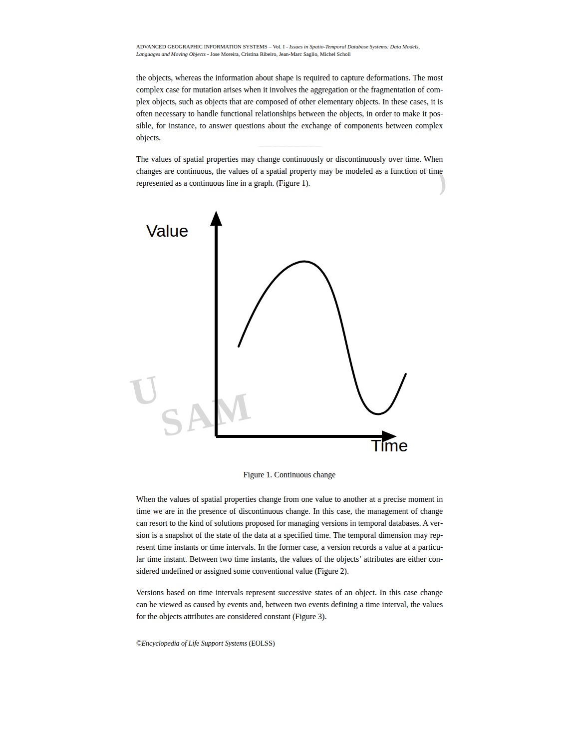U
SAM
)
—————————
Advanced Geographic Information Systems – Vol. I - Issues in Spatio-Temporal Database Systems: Data Models, Languages and Moving Objects - Jose Moreira, Cristina Ribeiro, Jean-Marc Saglio, Michel Scholl
the objects, whereas the information about shape is required to capture deformations. The most complex case for mutation arises when it involves the aggregation or the fragmentation of complex objects, such as objects that are composed of other elementary objects. In these cases, it is often necessary to handle functional relationships between the objects, in order to make it possible, for instance, to answer questions about the exchange of components between complex objects.
The values of spatial properties may change continuously or discontinuously over time. When changes are continuous, the values of a spatial property may be modeled as a function of time represented as a continuous line in a graph. (Figure 1).
Value Time
Figure 1. Continuous change
When the values of spatial properties change from one value to another at a precise moment in time we are in the presence of discontinuous change. In this case, the management of change can resort to the kind of solutions proposed for managing versions in temporal databases. A version is a snapshot of the state of the data at a specified time. The temporal dimension may represent time instants or time intervals. In the former case, a version records a value at a particular time instant. Between two time instants, the values of the objects’ attributes are either considered undefined or assigned some conventional value (Figure 2).
Versions based on time intervals represent successive states of an object. In this case change can be viewed as caused by events and, between two events defining a time interval, the values for the objects attributes are considered constant (Figure 3).
©Encyclopedia of Life Support Systems (EOLSS)